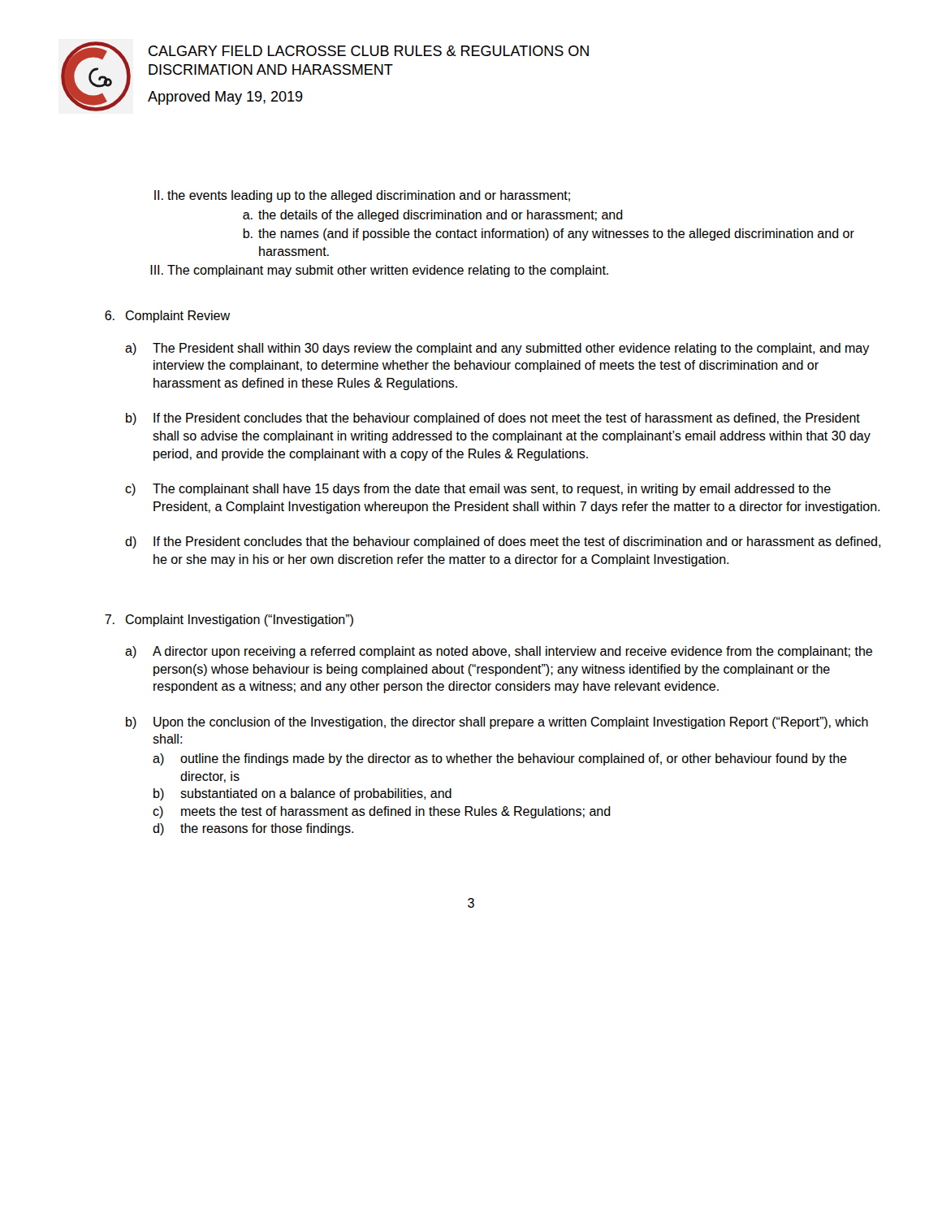CALGARY FIELD LACROSSE CLUB RULES & REGULATIONS ON
DISCRIMATION AND HARASSMENT
Approved May 19, 2019
II. the events leading up to the alleged discrimination and or harassment;
a. the details of the alleged discrimination and or harassment; and
b. the names (and if possible the contact information) of any witnesses to the alleged discrimination and or harassment.
III. The complainant may submit other written evidence relating to the complaint.
6. Complaint Review
a) The President shall within 30 days review the complaint and any submitted other evidence relating to the complaint, and may interview the complainant, to determine whether the behaviour complained of meets the test of discrimination and or harassment as defined in these Rules & Regulations.
b) If the President concludes that the behaviour complained of does not meet the test of harassment as defined, the President shall so advise the complainant in writing addressed to the complainant at the complainant’s email address within that 30 day period, and provide the complainant with a copy of the Rules & Regulations.
c) The complainant shall have 15 days from the date that email was sent, to request, in writing by email addressed to the President, a Complaint Investigation whereupon the President shall within 7 days refer the matter to a director for investigation.
d) If the President concludes that the behaviour complained of does meet the test of discrimination and or harassment as defined, he or she may in his or her own discretion refer the matter to a director for a Complaint Investigation.
7. Complaint Investigation (“Investigation”)
a) A director upon receiving a referred complaint as noted above, shall interview and receive evidence from the complainant; the person(s) whose behaviour is being complained about (“respondent”); any witness identified by the complainant or the respondent as a witness; and any other person the director considers may have relevant evidence.
b) Upon the conclusion of the Investigation, the director shall prepare a written Complaint Investigation Report (“Report”), which shall:
a) outline the findings made by the director as to whether the behaviour complained of, or other behaviour found by the director, is
b) substantiated on a balance of probabilities, and
c) meets the test of harassment as defined in these Rules & Regulations; and
d) the reasons for those findings.
3